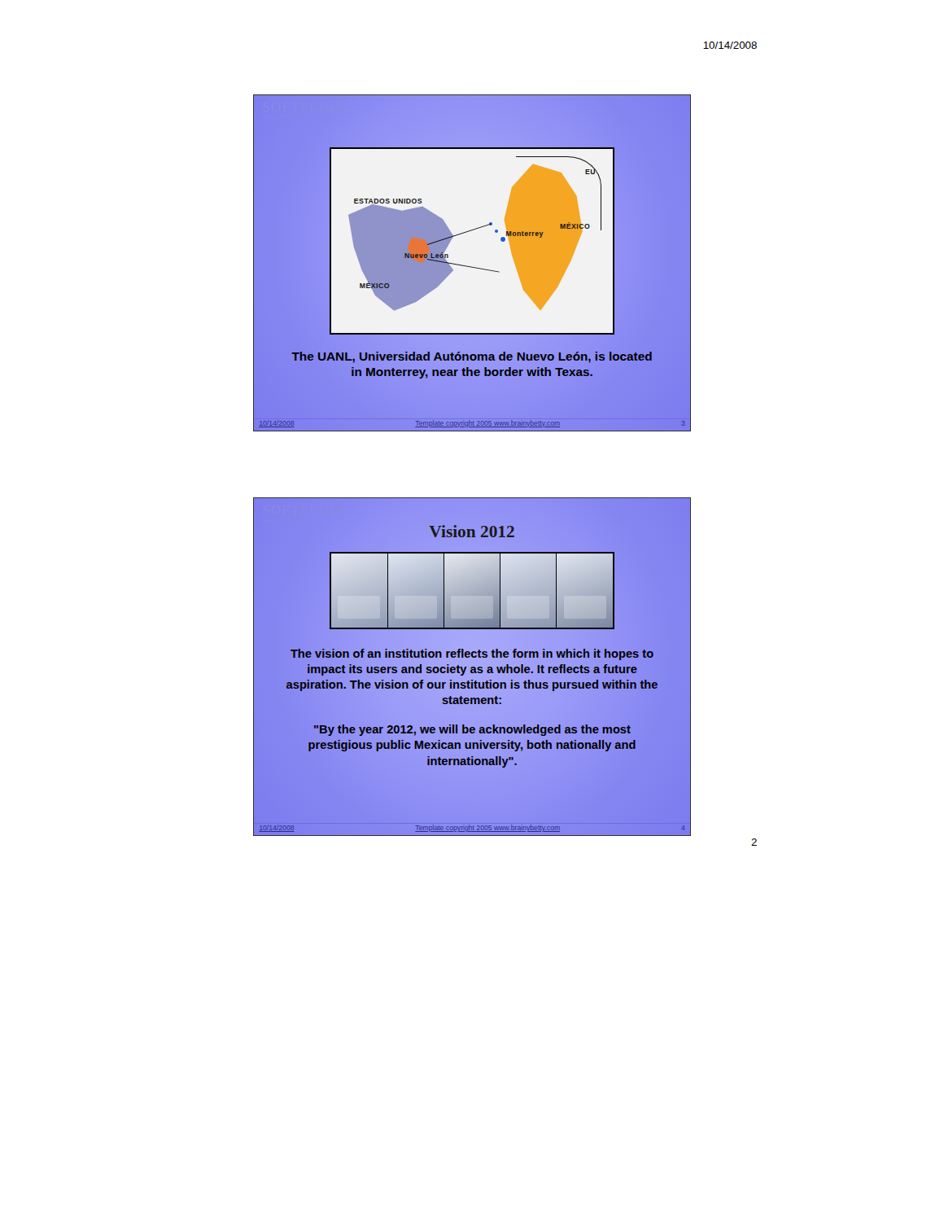10/14/2008
SOFTPEDIAwww.softpedia.com
ESTADOS UNIDOS EU Nuevo León Monterrey MÉXICO MÉXICO
The UANL, Universidad Autónoma de Nuevo León, is located in Monterrey, near the border with Texas.
10/14/2008 Template copyright 2005 www.brainybetty.com 3
SOFTPEDIAwww.softpedia.com
Vision 2012
The vision of an institution reflects the form in which it hopes to impact its users and society as a whole. It reflects a future aspiration. The vision of our institution is thus pursued within the statement:
"By the year 2012, we will be acknowledged as the most prestigious public Mexican university, both nationally and internationally".
10/14/2008 Template copyright 2005 www.brainybetty.com 4
2